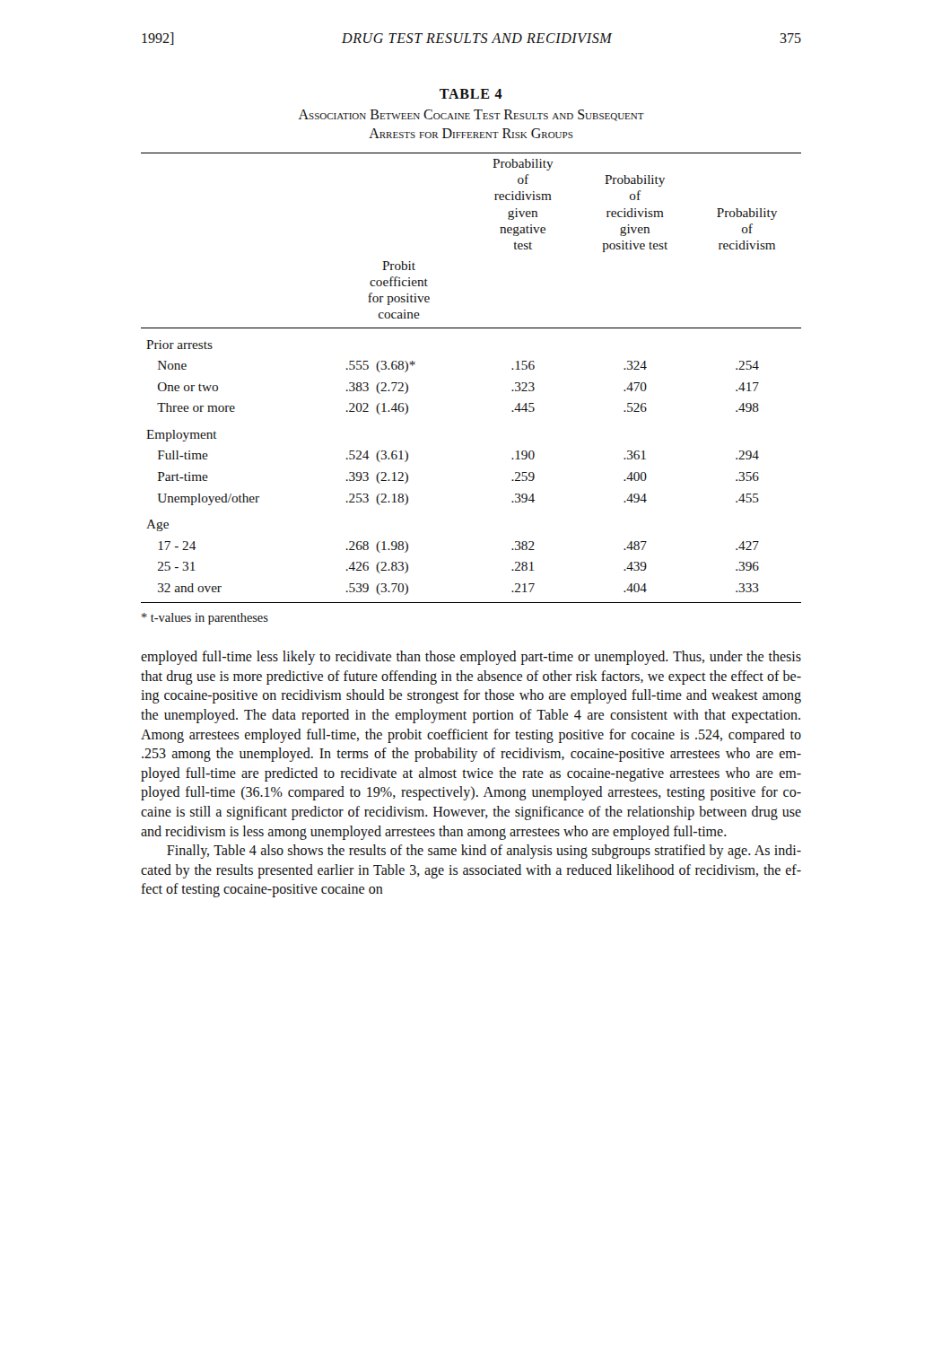1992] DRUG TEST RESULTS AND RECIDIVISM 375
TABLE 4 Association Between Cocaine Test Results and Subsequent
Arrests for Different Risk Groups
| | | Probability of recidivism given negative test | Probability of recidivism given positive test | Probability of recidivism |
| --- | --- | --- | --- | --- |
| | Probit coefficient for positive cocaine | | | |
| Prior arrests | | | | |
| None | .555 (3.68)* | .156 | .324 | .254 |
| One or two | .383 (2.72) | .323 | .470 | .417 |
| Three or more | .202 (1.46) | .445 | .526 | .498 |
| Employment | | | | |
| Full-time | .524 (3.61) | .190 | .361 | .294 |
| Part-time | .393 (2.12) | .259 | .400 | .356 |
| Unemployed/other | .253 (2.18) | .394 | .494 | .455 |
| Age | | | | |
| 17 - 24 | .268 (1.98) | .382 | .487 | .427 |
| 25 - 31 | .426 (2.83) | .281 | .439 | .396 |
| 32 and over | .539 (3.70) | .217 | .404 | .333 |
* t-values in parentheses
employed full-time less likely to recidivate than those employed part-time or unemployed. Thus, under the thesis that drug use is more predictive of future offending in the absence of other risk factors, we expect the effect of being cocaine-positive on recidivism should be strongest for those who are employed full-time and weakest among the unemployed. The data reported in the employment portion of Table 4 are consistent with that expectation. Among arrestees employed full-time, the probit coefficient for testing positive for cocaine is .524, compared to .253 among the unemployed. In terms of the probability of recidivism, cocaine-positive arrestees who are employed full-time are predicted to recidivate at almost twice the rate as cocaine-negative arrestees who are employed full-time (36.1% compared to 19%, respectively). Among unemployed arrestees, testing positive for cocaine is still a significant predictor of recidivism. However, the significance of the relationship between drug use and recidivism is less among unemployed arrestees than among arrestees who are employed full-time.
Finally, Table 4 also shows the results of the same kind of analysis using subgroups stratified by age. As indicated by the results presented earlier in Table 3, age is associated with a reduced likelihood of recidivism, the effect of testing cocaine-positive cocaine on